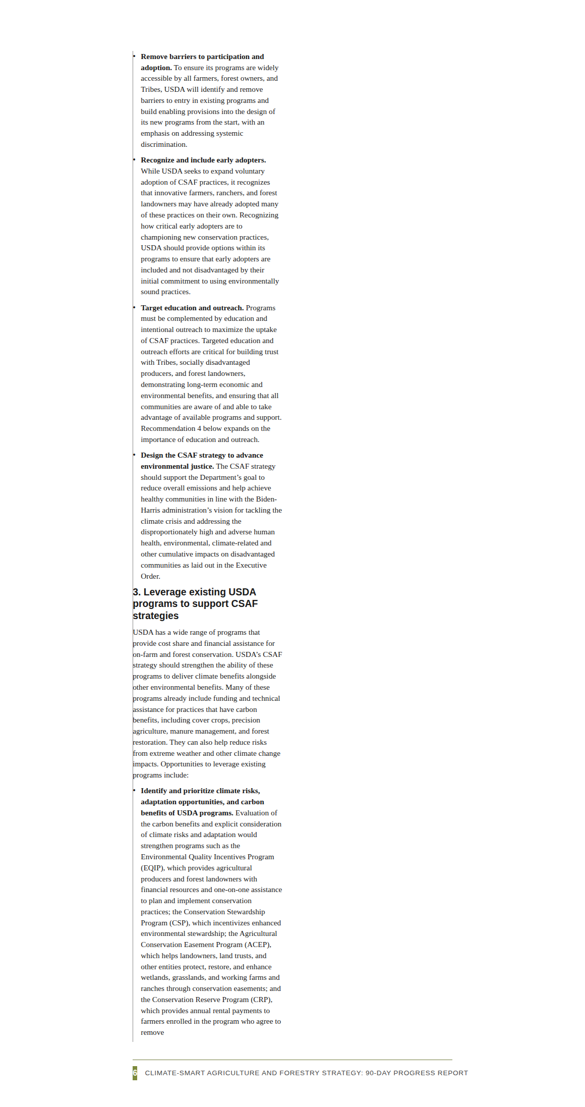Remove barriers to participation and adoption. To ensure its programs are widely accessible by all farmers, forest owners, and Tribes, USDA will identify and remove barriers to entry in existing programs and build enabling provisions into the design of its new programs from the start, with an emphasis on addressing systemic discrimination.
Recognize and include early adopters. While USDA seeks to expand voluntary adoption of CSAF practices, it recognizes that innovative farmers, ranchers, and forest landowners may have already adopted many of these practices on their own. Recognizing how critical early adopters are to championing new conservation practices, USDA should provide options within its programs to ensure that early adopters are included and not disadvantaged by their initial commitment to using environmentally sound practices.
Target education and outreach. Programs must be complemented by education and intentional outreach to maximize the uptake of CSAF practices. Targeted education and outreach efforts are critical for building trust with Tribes, socially disadvantaged producers, and forest landowners, demonstrating long-term economic and environmental benefits, and ensuring that all communities are aware of and able to take advantage of available programs and support. Recommendation 4 below expands on the importance of education and outreach.
Design the CSAF strategy to advance environmental justice. The CSAF strategy should support the Department’s goal to reduce overall emissions and help achieve healthy communities in line with the Biden-Harris administration’s vision for tackling the climate crisis and addressing the disproportionately high and adverse human health, environmental, climate-related and other cumulative impacts on disadvantaged communities as laid out in the Executive Order.
3. Leverage existing USDA programs to support CSAF strategies
USDA has a wide range of programs that provide cost share and financial assistance for on-farm and forest conservation. USDA’s CSAF strategy should strengthen the ability of these programs to deliver climate benefits alongside other environmental benefits. Many of these programs already include funding and technical assistance for practices that have carbon benefits, including cover crops, precision agriculture, manure management, and forest restoration. They can also help reduce risks from extreme weather and other climate change impacts. Opportunities to leverage existing programs include:
Identify and prioritize climate risks, adaptation opportunities, and carbon benefits of USDA programs. Evaluation of the carbon benefits and explicit consideration of climate risks and adaptation would strengthen programs such as the Environmental Quality Incentives Program (EQIP), which provides agricultural producers and forest landowners with financial resources and one-on-one assistance to plan and implement conservation practices; the Conservation Stewardship Program (CSP), which incentivizes enhanced environmental stewardship; the Agricultural Conservation Easement Program (ACEP), which helps landowners, land trusts, and other entities protect, restore, and enhance wetlands, grasslands, and working farms and ranches through conservation easements; and the Conservation Reserve Program (CRP), which provides annual rental payments to farmers enrolled in the program who agree to remove
6 Climate-Smart Agriculture and Forestry Strategy: 90-Day Progress Report